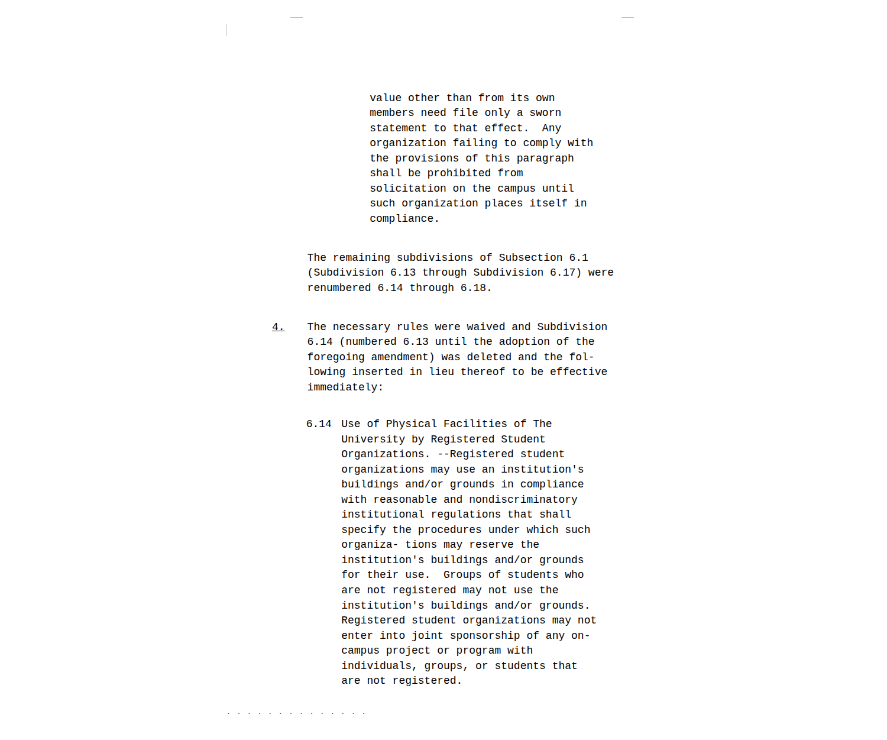value other than from its own members need file only a sworn statement to that effect. Any organization failing to comply with the provisions of this paragraph shall be prohibited from solicitation on the campus until such organization places itself in compliance.
The remaining subdivisions of Subsection 6.1 (Subdivision 6.13 through Subdivision 6.17) were renumbered 6.14 through 6.18.
4. The necessary rules were waived and Subdivision 6.14 (numbered 6.13 until the adoption of the foregoing amendment) was deleted and the fol- lowing inserted in lieu thereof to be effective immediately:
6.14 Use of Physical Facilities of The University by Registered Student Organizations. --Registered student organizations may use an institution's buildings and/or grounds in compliance with reasonable and nondiscriminatory institutional regulations that shall specify the procedures under which such organiza- tions may reserve the institution's buildings and/or grounds for their use. Groups of students who are not registered may not use the institution's buildings and/or grounds. Registered student organizations may not enter into joint sponsorship of any on-campus project or program with individuals, groups, or students that are not registered.
. . . . . . . . . . . . . .